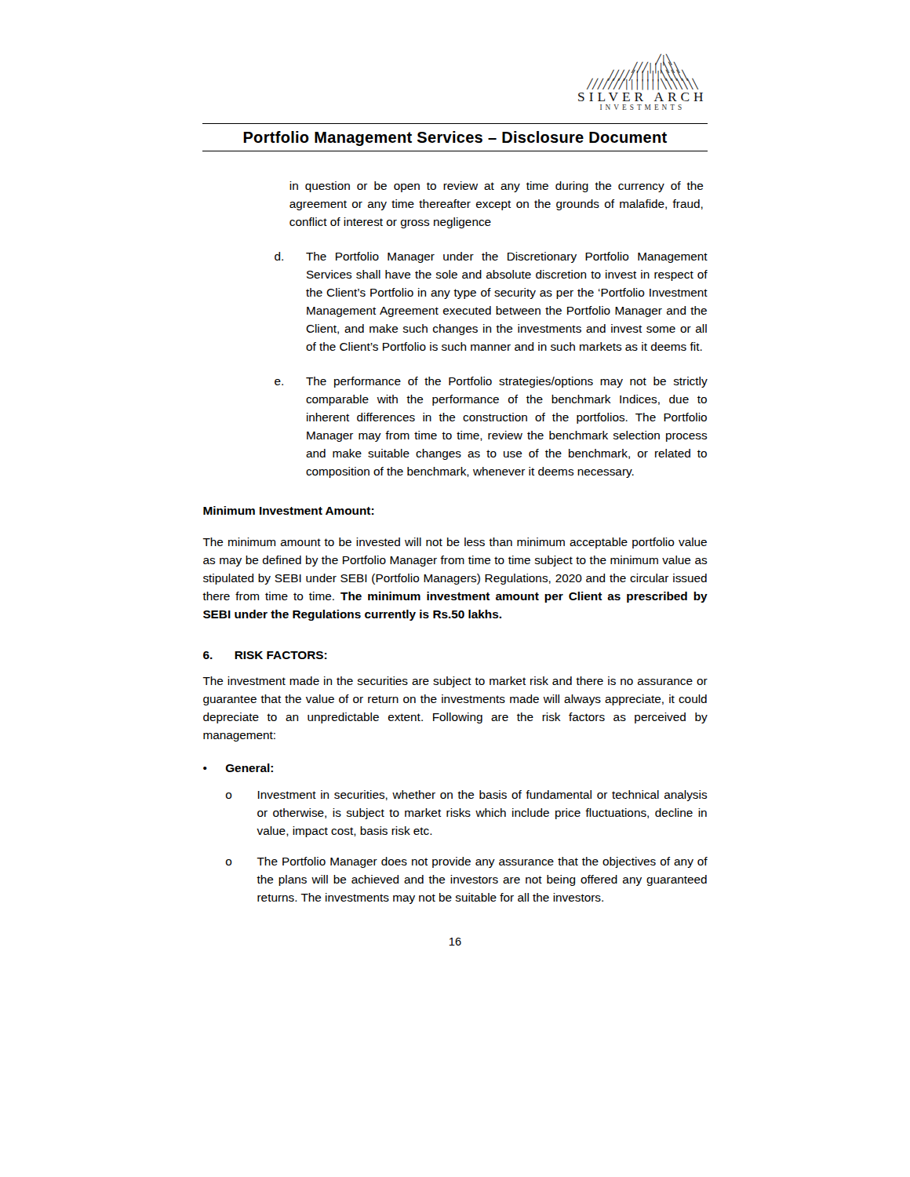╱│╲ ╱╱╱│││╲╲╲ ╱╱╱╱╱│││││╲╲╲╲╲ ╱╱╱╱╱╱╱│││││││╲╲╲╲╲╲╲ SILVER ARCH INVESTMENTS
Portfolio Management Services – Disclosure Document
in question or be open to review at any time during the currency of the agreement or any time thereafter except on the grounds of malafide, fraud, conflict of interest or gross negligence
d. The Portfolio Manager under the Discretionary Portfolio Management Services shall have the sole and absolute discretion to invest in respect of the Client’s Portfolio in any type of security as per the ‘Portfolio Investment Management Agreement executed between the Portfolio Manager and the Client, and make such changes in the investments and invest some or all of the Client’s Portfolio is such manner and in such markets as it deems fit.
e. The performance of the Portfolio strategies/options may not be strictly comparable with the performance of the benchmark Indices, due to inherent differences in the construction of the portfolios. The Portfolio Manager may from time to time, review the benchmark selection process and make suitable changes as to use of the benchmark, or related to composition of the benchmark, whenever it deems necessary.
Minimum Investment Amount:
The minimum amount to be invested will not be less than minimum acceptable portfolio value as may be defined by the Portfolio Manager from time to time subject to the minimum value as stipulated by SEBI under SEBI (Portfolio Managers) Regulations, 2020 and the circular issued there from time to time. The minimum investment amount per Client as prescribed by SEBI under the Regulations currently is Rs.50 lakhs.
6. RISK FACTORS:
The investment made in the securities are subject to market risk and there is no assurance or guarantee that the value of or return on the investments made will always appreciate, it could depreciate to an unpredictable extent. Following are the risk factors as perceived by management:
• General:
o Investment in securities, whether on the basis of fundamental or technical analysis or otherwise, is subject to market risks which include price fluctuations, decline in value, impact cost, basis risk etc.
o The Portfolio Manager does not provide any assurance that the objectives of any of the plans will be achieved and the investors are not being offered any guaranteed returns. The investments may not be suitable for all the investors.
16